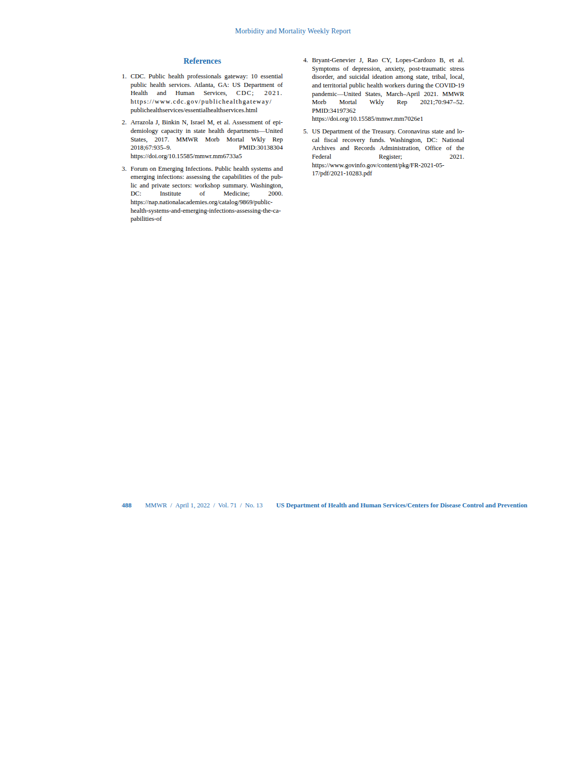Morbidity and Mortality Weekly Report
References
1. CDC. Public health professionals gateway: 10 essential public health services. Atlanta, GA: US Department of Health and Human Services, CDC; 2021. https://www.cdc.gov/publichealthgateway/ publichealthservices/essentialhealthservices.html
2. Arrazola J, Binkin N, Israel M, et al. Assessment of epidemiology capacity in state health departments—United States, 2017. MMWR Morb Mortal Wkly Rep 2018;67:935–9. PMID:30138304 https://doi.org/10.15585/mmwr.mm6733a5
3. Forum on Emerging Infections. Public health systems and emerging infections: assessing the capabilities of the public and private sectors: workshop summary. Washington, DC: Institute of Medicine; 2000. https://nap.nationalacademies.org/catalog/9869/public-health-systems-and-emerging-infections-assessing-the-capabilities-of
4. Bryant-Genevier J, Rao CY, Lopes-Cardozo B, et al. Symptoms of depression, anxiety, post-traumatic stress disorder, and suicidal ideation among state, tribal, local, and territorial public health workers during the COVID-19 pandemic—United States, March–April 2021. MMWR Morb Mortal Wkly Rep 2021;70:947–52. PMID:34197362 https://doi.org/10.15585/mmwr.mm7026e1
5. US Department of the Treasury. Coronavirus state and local fiscal recovery funds. Washington, DC: National Archives and Records Administration, Office of the Federal Register; 2021. https://www.govinfo.gov/content/pkg/FR-2021-05-17/pdf/2021-10283.pdf
488 MMWR / April 1, 2022 / Vol. 71 / No. 13 US Department of Health and Human Services/Centers for Disease Control and Prevention